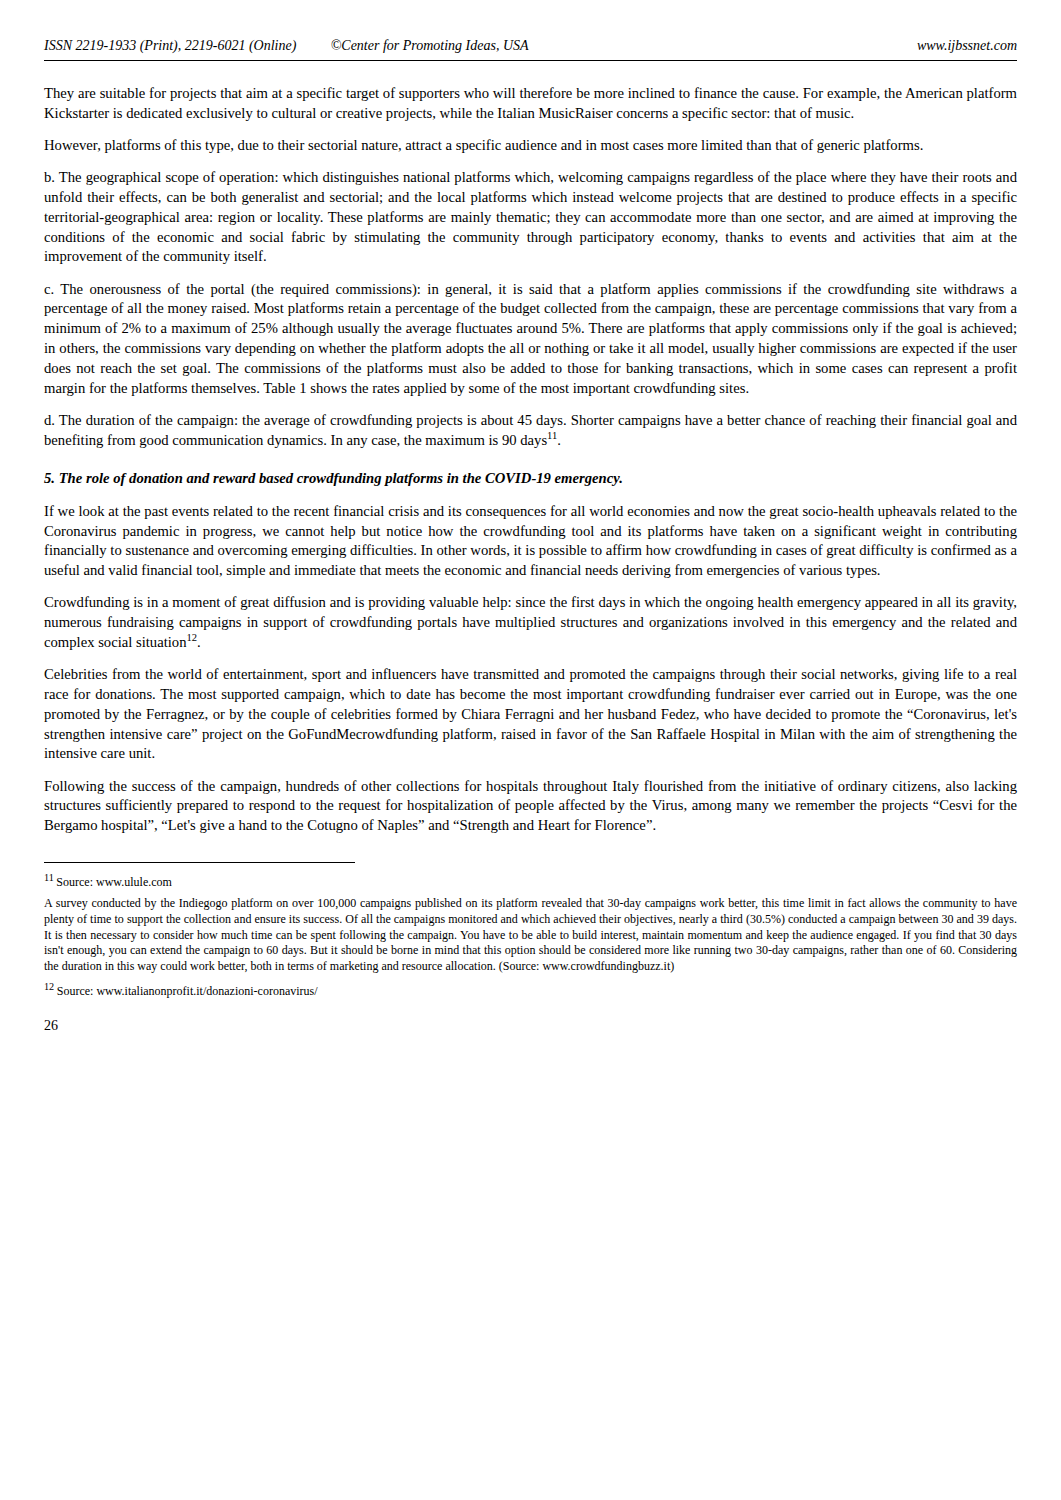ISSN 2219-1933 (Print), 2219-6021 (Online) ©Center for Promoting Ideas, USA www.ijbssnet.com
They are suitable for projects that aim at a specific target of supporters who will therefore be more inclined to finance the cause. For example, the American platform Kickstarter is dedicated exclusively to cultural or creative projects, while the Italian MusicRaiser concerns a specific sector: that of music.
However, platforms of this type, due to their sectorial nature, attract a specific audience and in most cases more limited than that of generic platforms.
b. The geographical scope of operation: which distinguishes national platforms which, welcoming campaigns regardless of the place where they have their roots and unfold their effects, can be both generalist and sectorial; and the local platforms which instead welcome projects that are destined to produce effects in a specific territorial-geographical area: region or locality. These platforms are mainly thematic; they can accommodate more than one sector, and are aimed at improving the conditions of the economic and social fabric by stimulating the community through participatory economy, thanks to events and activities that aim at the improvement of the community itself.
c. The onerousness of the portal (the required commissions): in general, it is said that a platform applies commissions if the crowdfunding site withdraws a percentage of all the money raised. Most platforms retain a percentage of the budget collected from the campaign, these are percentage commissions that vary from a minimum of 2% to a maximum of 25% although usually the average fluctuates around 5%. There are platforms that apply commissions only if the goal is achieved; in others, the commissions vary depending on whether the platform adopts the all or nothing or take it all model, usually higher commissions are expected if the user does not reach the set goal. The commissions of the platforms must also be added to those for banking transactions, which in some cases can represent a profit margin for the platforms themselves. Table 1 shows the rates applied by some of the most important crowdfunding sites.
d. The duration of the campaign: the average of crowdfunding projects is about 45 days. Shorter campaigns have a better chance of reaching their financial goal and benefiting from good communication dynamics. In any case, the maximum is 90 days11.
5. The role of donation and reward based crowdfunding platforms in the COVID-19 emergency.
If we look at the past events related to the recent financial crisis and its consequences for all world economies and now the great socio-health upheavals related to the Coronavirus pandemic in progress, we cannot help but notice how the crowdfunding tool and its platforms have taken on a significant weight in contributing financially to sustenance and overcoming emerging difficulties. In other words, it is possible to affirm how crowdfunding in cases of great difficulty is confirmed as a useful and valid financial tool, simple and immediate that meets the economic and financial needs deriving from emergencies of various types.
Crowdfunding is in a moment of great diffusion and is providing valuable help: since the first days in which the ongoing health emergency appeared in all its gravity, numerous fundraising campaigns in support of crowdfunding portals have multiplied structures and organizations involved in this emergency and the related and complex social situation12.
Celebrities from the world of entertainment, sport and influencers have transmitted and promoted the campaigns through their social networks, giving life to a real race for donations. The most supported campaign, which to date has become the most important crowdfunding fundraiser ever carried out in Europe, was the one promoted by the Ferragnez, or by the couple of celebrities formed by Chiara Ferragni and her husband Fedez, who have decided to promote the “Coronavirus, let's strengthen intensive care” project on the GoFundMecrowdfunding platform, raised in favor of the San Raffaele Hospital in Milan with the aim of strengthening the intensive care unit.
Following the success of the campaign, hundreds of other collections for hospitals throughout Italy flourished from the initiative of ordinary citizens, also lacking structures sufficiently prepared to respond to the request for hospitalization of people affected by the Virus, among many we remember the projects “Cesvi for the Bergamo hospital”, “Let's give a hand to the Cotugno of Naples” and “Strength and Heart for Florence”.
11 Source: www.ulule.com
A survey conducted by the Indiegogo platform on over 100,000 campaigns published on its platform revealed that 30-day campaigns work better, this time limit in fact allows the community to have plenty of time to support the collection and ensure its success. Of all the campaigns monitored and which achieved their objectives, nearly a third (30.5%) conducted a campaign between 30 and 39 days. It is then necessary to consider how much time can be spent following the campaign. You have to be able to build interest, maintain momentum and keep the audience engaged. If you find that 30 days isn't enough, you can extend the campaign to 60 days. But it should be borne in mind that this option should be considered more like running two 30-day campaigns, rather than one of 60. Considering the duration in this way could work better, both in terms of marketing and resource allocation. (Source: www.crowdfundingbuzz.it)
12 Source: www.italianonprofit.it/donazioni-coronavirus/
26